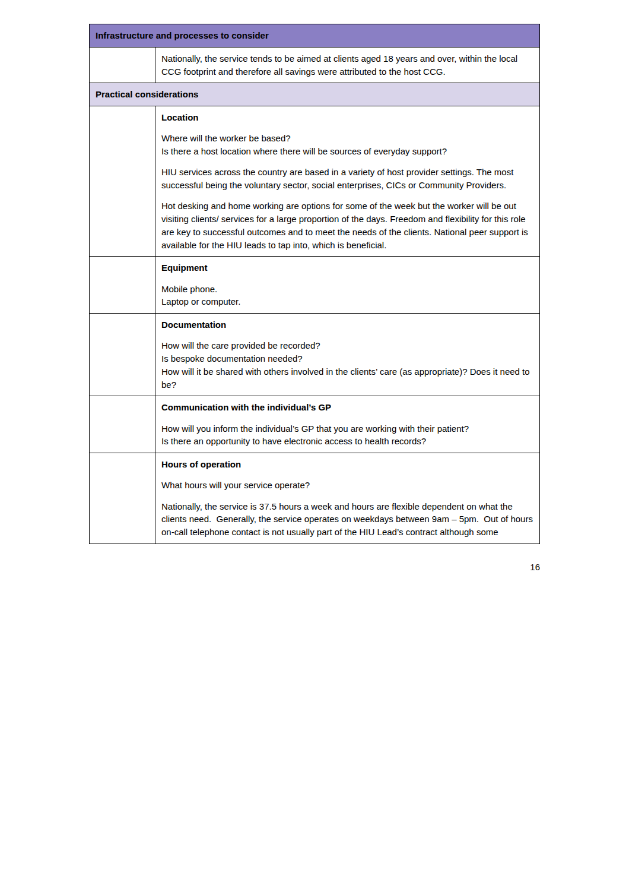| Infrastructure and processes to consider |
| | Nationally, the service tends to be aimed at clients aged 18 years and over, within the local CCG footprint and therefore all savings were attributed to the host CCG. |
| Practical considerations |
| | Location Where will the worker be based? Is there a host location where there will be sources of everyday support? HIU services across the country are based in a variety of host provider settings. The most successful being the voluntary sector, social enterprises, CICs or Community Providers. Hot desking and home working are options for some of the week but the worker will be out visiting clients/ services for a large proportion of the days. Freedom and flexibility for this role are key to successful outcomes and to meet the needs of the clients. National peer support is available for the HIU leads to tap into, which is beneficial. |
| | Equipment Mobile phone. Laptop or computer. |
| | Documentation How will the care provided be recorded? Is bespoke documentation needed? How will it be shared with others involved in the clients’ care (as appropriate)? Does it need to be? |
| | Communication with the individual’s GP How will you inform the individual’s GP that you are working with their patient? Is there an opportunity to have electronic access to health records? |
| | Hours of operation What hours will your service operate? Nationally, the service is 37.5 hours a week and hours are flexible dependent on what the clients need. Generally, the service operates on weekdays between 9am – 5pm. Out of hours on-call telephone contact is not usually part of the HIU Lead’s contract although some |
16